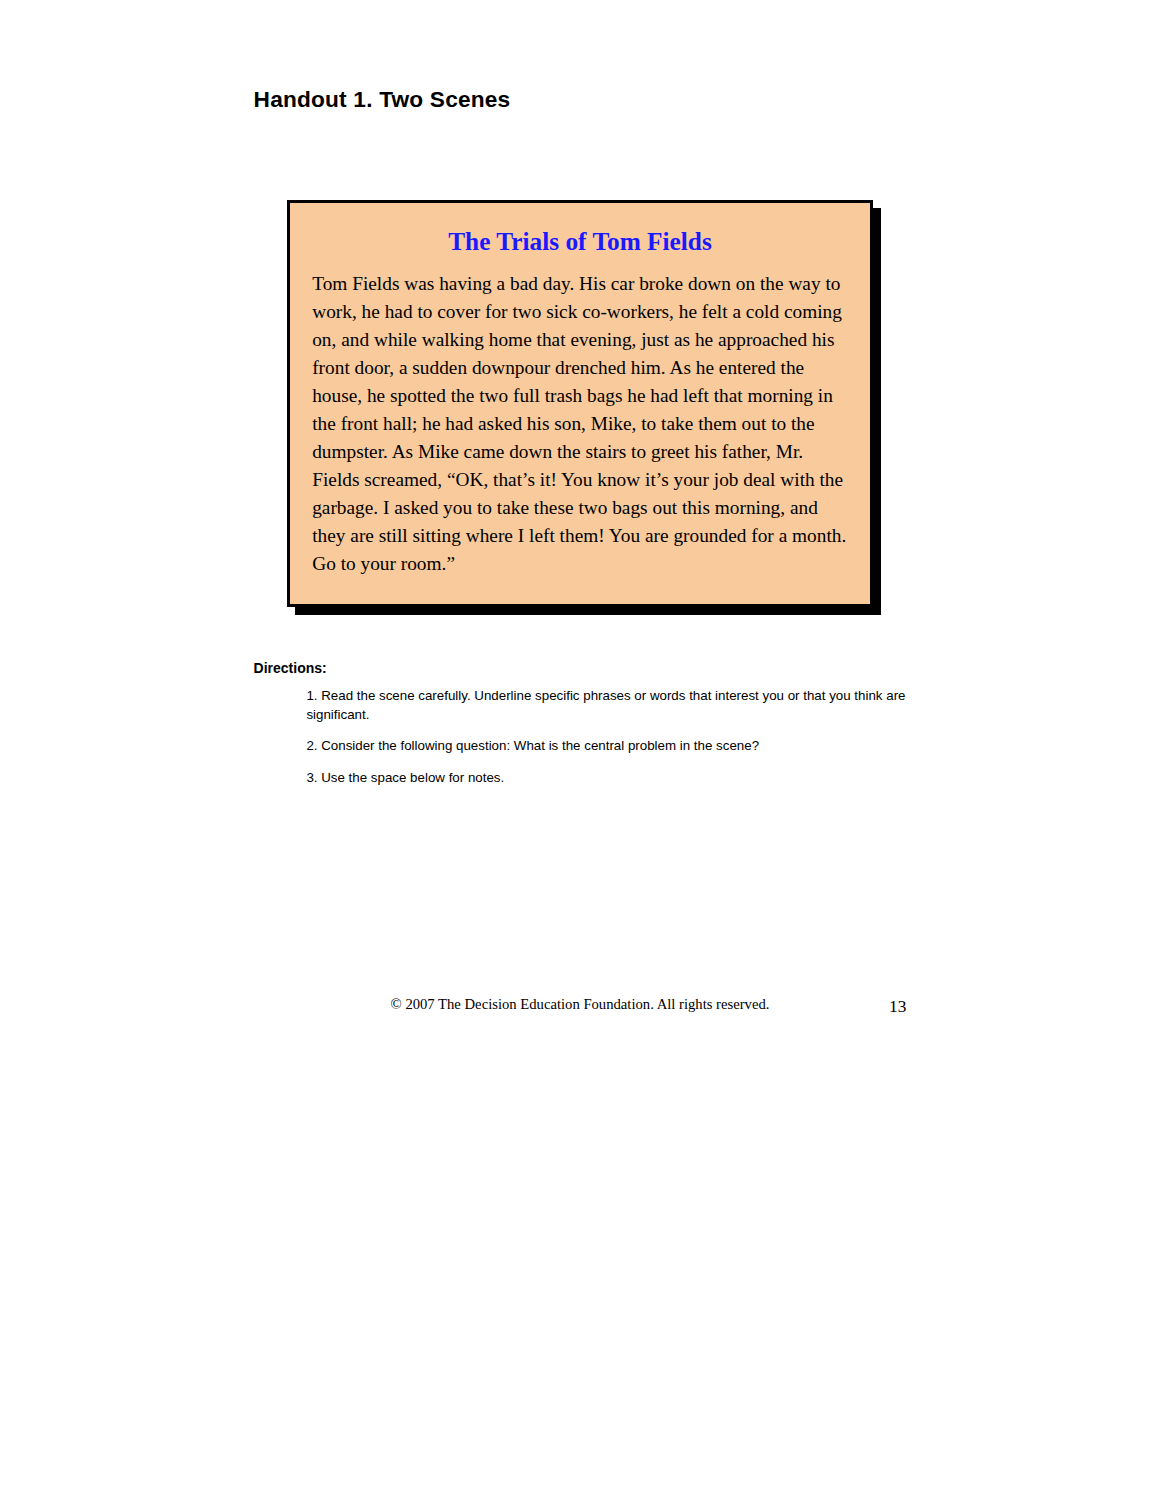Handout 1. Two Scenes
The Trials of Tom Fields
Tom Fields was having a bad day. His car broke down on the way to work, he had to cover for two sick co-workers, he felt a cold coming on, and while walking home that evening, just as he approached his front door, a sudden downpour drenched him. As he entered the house, he spotted the two full trash bags he had left that morning in the front hall; he had asked his son, Mike, to take them out to the dumpster. As Mike came down the stairs to greet his father, Mr. Fields screamed, “OK, that’s it! You know it’s your job deal with the garbage. I asked you to take these two bags out this morning, and they are still sitting where I left them! You are grounded for a month. Go to your room.”
Directions:
1. Read the scene carefully. Underline specific phrases or words that interest you or that you think are significant.
2. Consider the following question: What is the central problem in the scene?
3. Use the space below for notes.
© 2007 The Decision Education Foundation. All rights reserved. 13